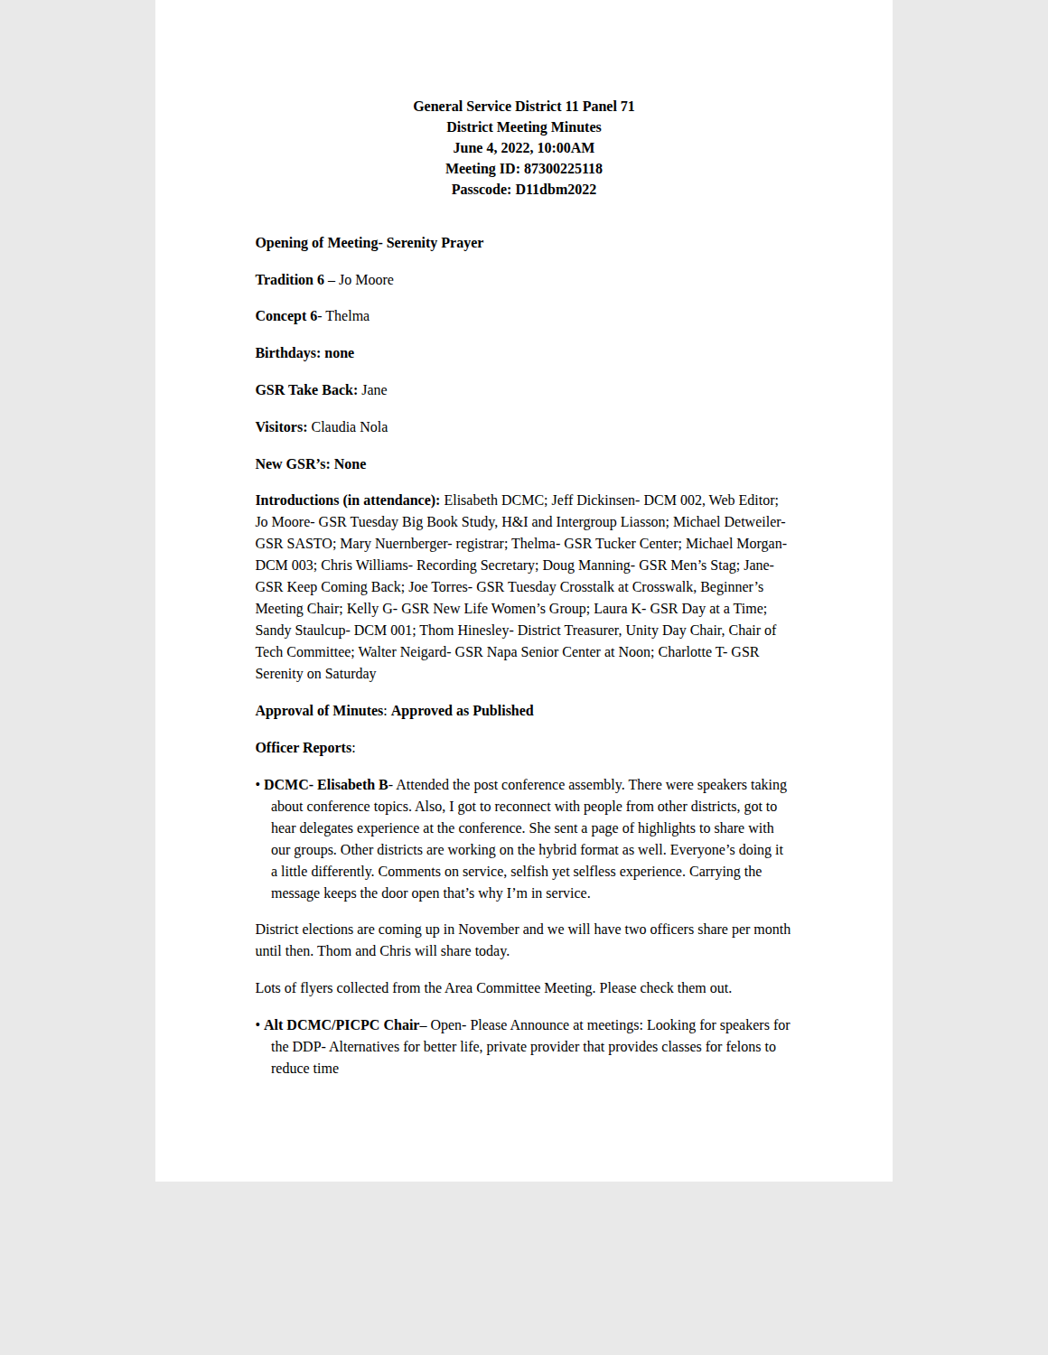General Service District 11 Panel 71
District Meeting Minutes
June 4, 2022, 10:00AM
Meeting ID: 87300225118
Passcode: D11dbm2022
Opening of Meeting- Serenity Prayer
Tradition 6 – Jo Moore
Concept 6- Thelma
Birthdays: none
GSR Take Back: Jane
Visitors: Claudia Nola
New GSR’s: None
Introductions (in attendance): Elisabeth DCMC; Jeff Dickinsen- DCM 002, Web Editor; Jo Moore- GSR Tuesday Big Book Study, H&I and Intergroup Liasson; Michael Detweiler- GSR SASTO; Mary Nuernberger- registrar; Thelma- GSR Tucker Center; Michael Morgan- DCM 003; Chris Williams- Recording Secretary; Doug Manning- GSR Men’s Stag; Jane- GSR Keep Coming Back; Joe Torres- GSR Tuesday Crosstalk at Crosswalk, Beginner’s Meeting Chair; Kelly G- GSR New Life Women’s Group; Laura K- GSR Day at a Time; Sandy Staulcup- DCM 001; Thom Hinesley- District Treasurer, Unity Day Chair, Chair of Tech Committee; Walter Neigard- GSR Napa Senior Center at Noon; Charlotte T- GSR Serenity on Saturday
Approval of Minutes: Approved as Published
Officer Reports:
DCMC- Elisabeth B- Attended the post conference assembly. There were speakers taking about conference topics. Also, I got to reconnect with people from other districts, got to hear delegates experience at the conference. She sent a page of highlights to share with our groups. Other districts are working on the hybrid format as well. Everyone’s doing it a little differently. Comments on service, selfish yet selfless experience. Carrying the message keeps the door open that’s why I’m in service.
District elections are coming up in November and we will have two officers share per month until then. Thom and Chris will share today.
Lots of flyers collected from the Area Committee Meeting. Please check them out.
Alt DCMC/PICPC Chair– Open- Please Announce at meetings: Looking for speakers for the DDP- Alternatives for better life, private provider that provides classes for felons to reduce time